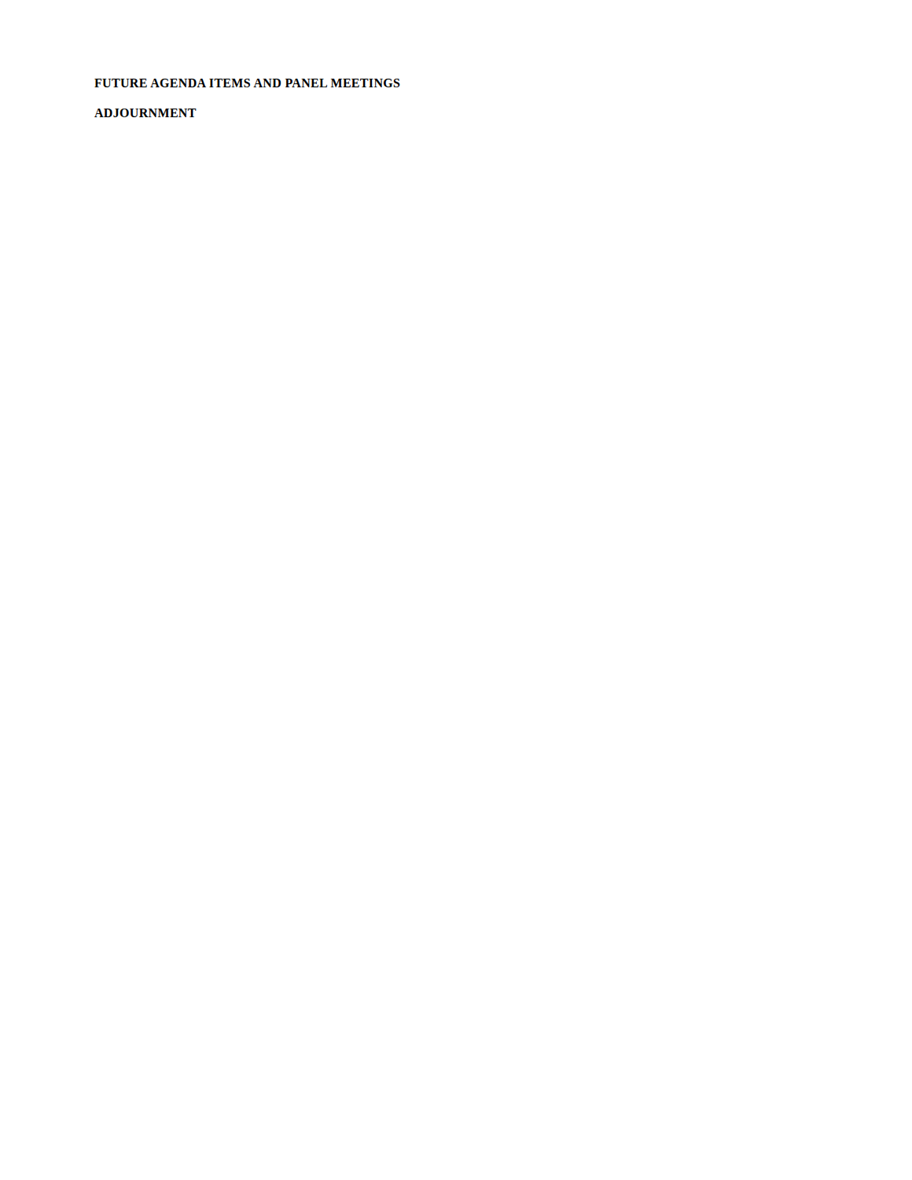FUTURE AGENDA ITEMS AND PANEL MEETINGS
ADJOURNMENT